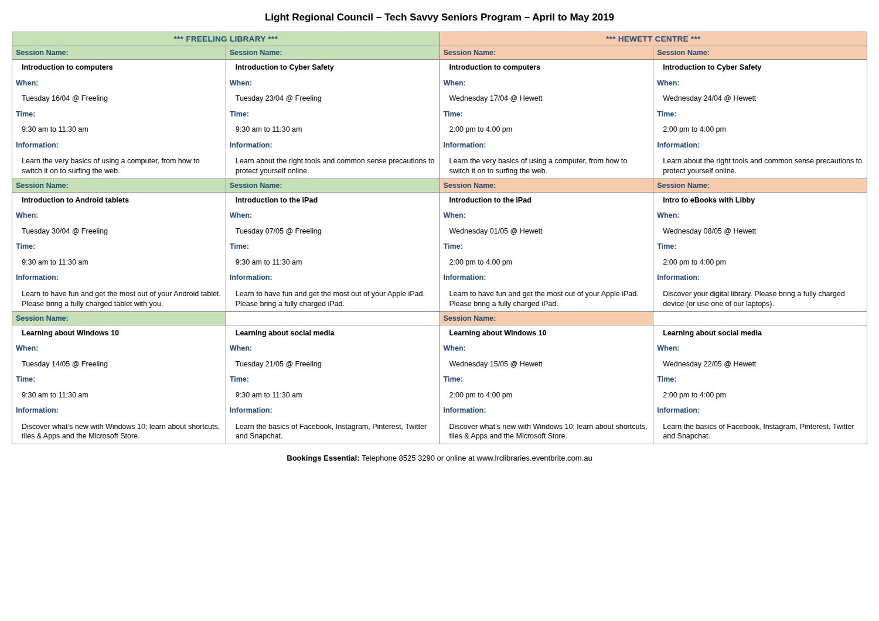Light Regional Council – Tech Savvy Seniors Program – April to May 2019
| *** FREELING LIBRARY *** | *** HEWETT CENTRE *** |
| Session Name: | Session Name: | Session Name: | Session Name: |
| Introduction to computers When: Tuesday 16/04 @ Freeling Time: 9:30 am to 11:30 am Information: Learn the very basics of using a computer, from how to switch it on to surfing the web. | Introduction to Cyber Safety When: Tuesday 23/04 @ Freeling Time: 9:30 am to 11:30 am Information: Learn about the right tools and common sense precautions to protect yourself online. | Introduction to computers When: Wednesday 17/04 @ Hewett Time: 2:00 pm to 4:00 pm Information: Learn the very basics of using a computer, from how to switch it on to surfing the web. | Introduction to Cyber Safety When: Wednesday 24/04 @ Hewett Time: 2:00 pm to 4:00 pm Information: Learn about the right tools and common sense precautions to protect yourself online. |
| Session Name: | Session Name: | Session Name: | Session Name: |
| Introduction to Android tablets When: Tuesday 30/04 @ Freeling Time: 9:30 am to 11:30 am Information: Learn to have fun and get the most out of your Android tablet. Please bring a fully charged tablet with you. | Introduction to the iPad When: Tuesday 07/05 @ Freeling Time: 9:30 am to 11:30 am Information: Learn to have fun and get the most out of your Apple iPad. Please bring a fully charged iPad. | Introduction to the iPad When: Wednesday 01/05 @ Hewett Time: 2:00 pm to 4:00 pm Information: Learn to have fun and get the most out of your Apple iPad. Please bring a fully charged iPad. | Intro to eBooks with Libby When: Wednesday 08/05 @ Hewett Time: 2:00 pm to 4:00 pm Information: Discover your digital library. Please bring a fully charged device (or use one of our laptops). |
| Session Name: | | Session Name: | |
| Learning about Windows 10 When: Tuesday 14/05 @ Freeling Time: 9:30 am to 11:30 am Information: Discover what’s new with Windows 10; learn about shortcuts, tiles & Apps and the Microsoft Store. | Learning about social media When: Tuesday 21/05 @ Freeling Time: 9:30 am to 11:30 am Information: Learn the basics of Facebook, Instagram, Pinterest, Twitter and Snapchat. | Learning about Windows 10 When: Wednesday 15/05 @ Hewett Time: 2:00 pm to 4:00 pm Information: Discover what’s new with Windows 10; learn about shortcuts, tiles & Apps and the Microsoft Store. | Learning about social media When: Wednesday 22/05 @ Hewett Time: 2:00 pm to 4:00 pm Information: Learn the basics of Facebook, Instagram, Pinterest, Twitter and Snapchat. |
Bookings Essential: Telephone 8525 3290 or online at www.lrclibraries.eventbrite.com.au